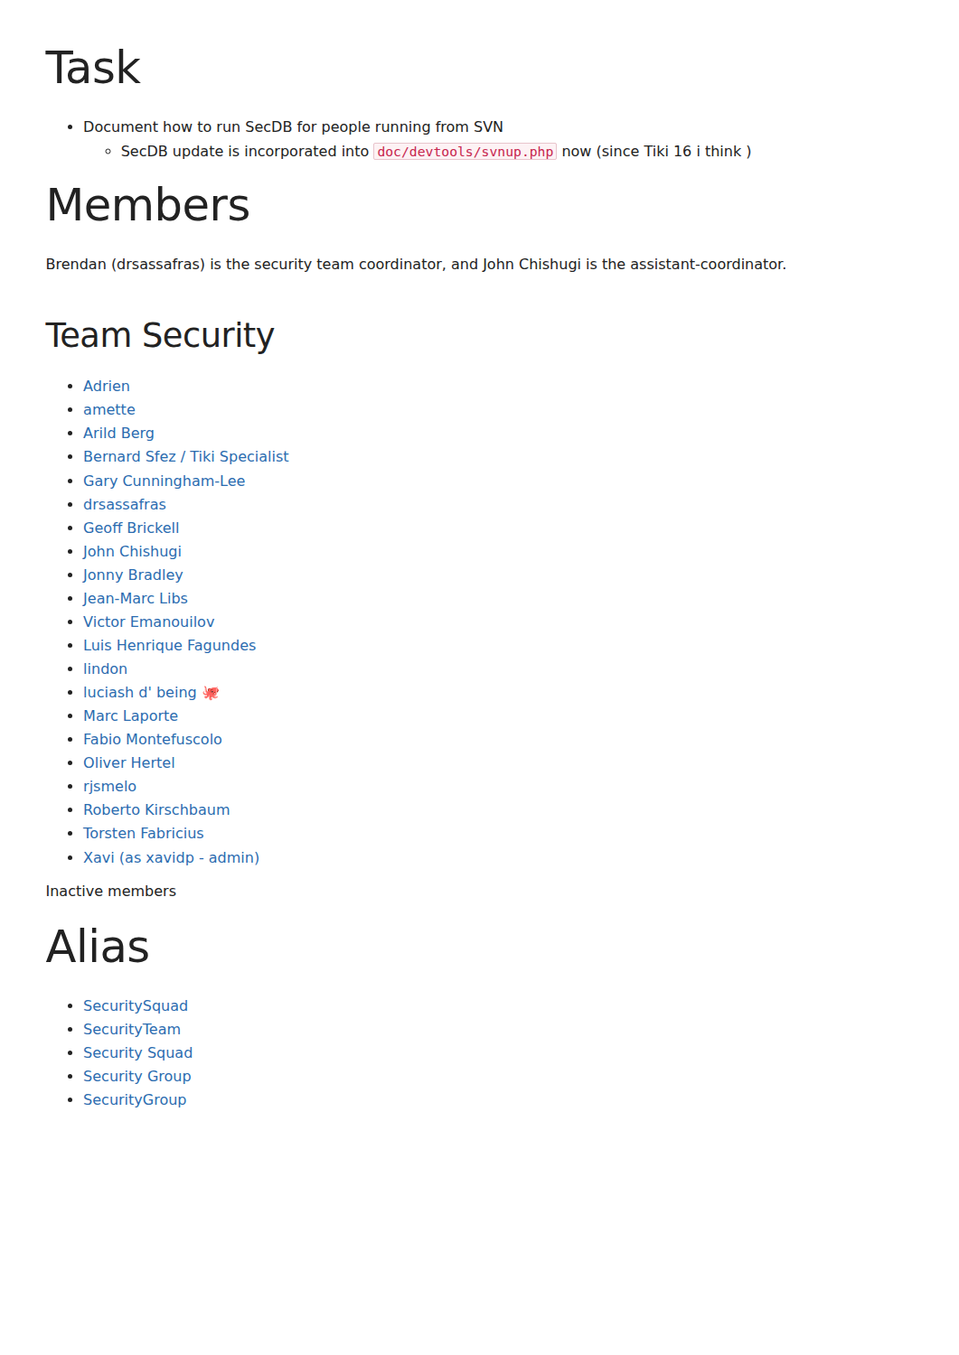Task
Document how to run SecDB for people running from SVN
SecDB update is incorporated into doc/devtools/svnup.php now (since Tiki 16 i think )
Members
Brendan (drsassafras) is the security team coordinator, and John Chishugi is the assistant-coordinator.
Team Security
Adrien
amette
Arild Berg
Bernard Sfez / Tiki Specialist
Gary Cunningham-Lee
drsassafras
Geoff Brickell
John Chishugi
Jonny Bradley
Jean-Marc Libs
Victor Emanouilov
Luis Henrique Fagundes
lindon
luciash d' being 🐙
Marc Laporte
Fabio Montefuscolo
Oliver Hertel
rjsmelo
Roberto Kirschbaum
Torsten Fabricius
Xavi (as xavidp - admin)
Inactive members
Alias
SecuritySquad
SecurityTeam
Security Squad
Security Group
SecurityGroup